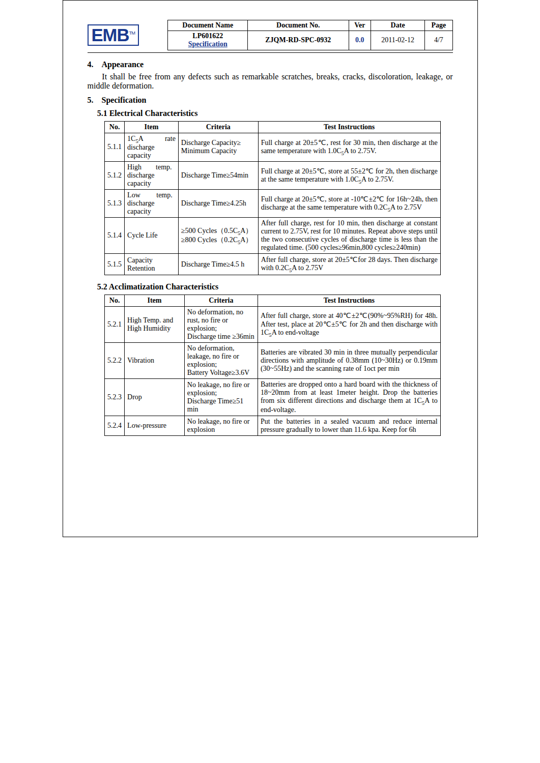EMBTM
| Document Name | Document No. | Ver | Date | Page |
| --- | --- | --- | --- | --- |
| LP601622 Specification | ZJQM-RD-SPC-0932 | 0.0 | 2011-02-12 | 4/7 |
4. Appearance
It shall be free from any defects such as remarkable scratches, breaks, cracks, discoloration, leakage, or middle deformation.
5. Specification
5.1 Electrical Characteristics
| No. | Item | Criteria | Test Instructions |
| --- | --- | --- | --- |
| 5.1.1 | 1C 5 A rate discharge capacity | Discharge Capacity≥ Minimum Capacity | Full charge at 20±5℃, rest for 30 min, then discharge at the same temperature with 1.0C 5 A to 2.75V. |
| 5.1.2 | High temp. discharge capacity | Discharge Time≥54min | Full charge at 20±5℃, store at 55±2℃ for 2h, then discharge at the same temperature with 1.0C 5 A to 2.75V. |
| 5.1.3 | Low temp. discharge capacity | Discharge Time≥4.25h | Full charge at 20±5℃, store at -10℃±2℃ for 16h~24h, then discharge at the same temperature with 0.2C 5 A to 2.75V |
| 5.1.4 | Cycle Life | ≥500 Cycles（0.5C 5 A） ≥800 Cycles（0.2C 5 A） | After full charge, rest for 10 min, then discharge at constant current to 2.75V, rest for 10 minutes. Repeat above steps until the two consecutive cycles of discharge time is less than the regulated time. (500 cycles≥96min,800 cycles≥240min) |
| 5.1.5 | Capacity Retention | Discharge Time≥4.5 h | After full charge, store at 20±5℃for 28 days. Then discharge with 0.2C 5 A to 2.75V |
5.2 Acclimatization Characteristics
| No. | Item | Criteria | Test Instructions |
| --- | --- | --- | --- |
| 5.2.1 | High Temp. and High Humidity | No deformation, no rust, no fire or explosion; Discharge time ≥36min | After full charge, store at 40℃±2℃(90%~95%RH) for 48h. After test, place at 20℃±5℃ for 2h and then discharge with 1C 5 A to end-voltage |
| 5.2.2 | Vibration | No deformation, leakage, no fire or explosion; Battery Voltage≥3.6V | Batteries are vibrated 30 min in three mutually perpendicular directions with amplitude of 0.38mm (10~30Hz) or 0.19mm (30~55Hz) and the scanning rate of 1oct per min |
| 5.2.3 | Drop | No leakage, no fire or explosion; Discharge Time≥51 min | Batteries are dropped onto a hard board with the thickness of 18~20mm from at least 1meter height. Drop the batteries from six different directions and discharge them at 1C 5 A to end-voltage. |
| 5.2.4 | Low-pressure | No leakage, no fire or explosion | Put the batteries in a sealed vacuum and reduce internal pressure gradually to lower than 11.6 kpa. Keep for 6h |